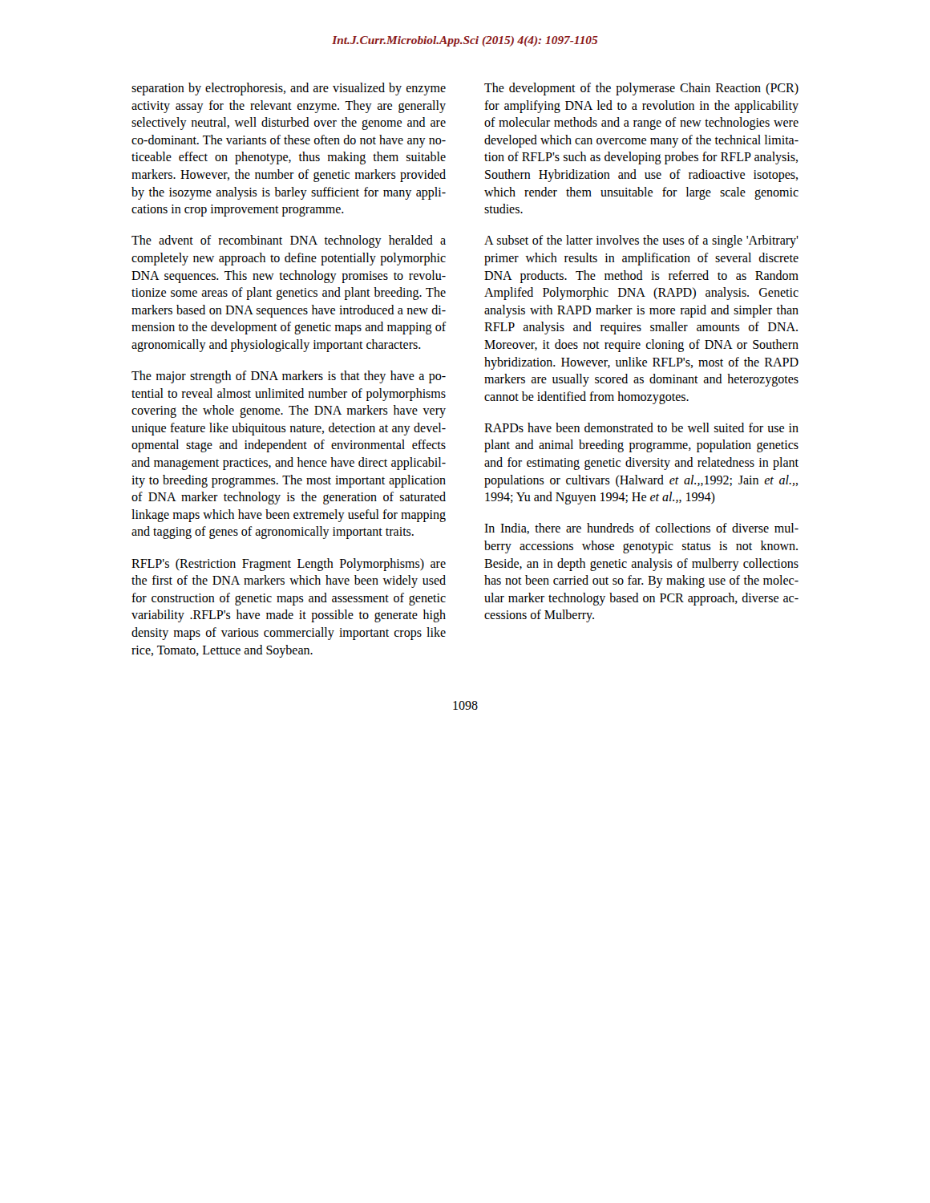Int.J.Curr.Microbiol.App.Sci (2015) 4(4): 1097-1105
separation by electrophoresis, and are visualized by enzyme activity assay for the relevant enzyme. They are generally selectively neutral, well disturbed over the genome and are co-dominant. The variants of these often do not have any noticeable effect on phenotype, thus making them suitable markers. However, the number of genetic markers provided by the isozyme analysis is barley sufficient for many applications in crop improvement programme.
The advent of recombinant DNA technology heralded a completely new approach to define potentially polymorphic DNA sequences. This new technology promises to revolutionize some areas of plant genetics and plant breeding. The markers based on DNA sequences have introduced a new dimension to the development of genetic maps and mapping of agronomically and physiologically important characters.
The major strength of DNA markers is that they have a potential to reveal almost unlimited number of polymorphisms covering the whole genome. The DNA markers have very unique feature like ubiquitous nature, detection at any developmental stage and independent of environmental effects and management practices, and hence have direct applicability to breeding programmes. The most important application of DNA marker technology is the generation of saturated linkage maps which have been extremely useful for mapping and tagging of genes of agronomically important traits.
RFLP's (Restriction Fragment Length Polymorphisms) are the first of the DNA markers which have been widely used for construction of genetic maps and assessment of genetic variability .RFLP's have made it possible to generate high density maps of various commercially important crops like rice, Tomato, Lettuce and Soybean.
The development of the polymerase Chain Reaction (PCR) for amplifying DNA led to a revolution in the applicability of molecular methods and a range of new technologies were developed which can overcome many of the technical limitation of RFLP's such as developing probes for RFLP analysis, Southern Hybridization and use of radioactive isotopes, which render them unsuitable for large scale genomic studies.
A subset of the latter involves the uses of a single 'Arbitrary' primer which results in amplification of several discrete DNA products. The method is referred to as Random Amplifed Polymorphic DNA (RAPD) analysis. Genetic analysis with RAPD marker is more rapid and simpler than RFLP analysis and requires smaller amounts of DNA. Moreover, it does not require cloning of DNA or Southern hybridization. However, unlike RFLP's, most of the RAPD markers are usually scored as dominant and heterozygotes cannot be identified from homozygotes.
RAPDs have been demonstrated to be well suited for use in plant and animal breeding programme, population genetics and for estimating genetic diversity and relatedness in plant populations or cultivars (Halward et al.,,1992; Jain et al.,, 1994; Yu and Nguyen 1994; He et al.,, 1994)
In India, there are hundreds of collections of diverse mulberry accessions whose genotypic status is not known. Beside, an in depth genetic analysis of mulberry collections has not been carried out so far. By making use of the molecular marker technology based on PCR approach, diverse accessions of Mulberry.
1098